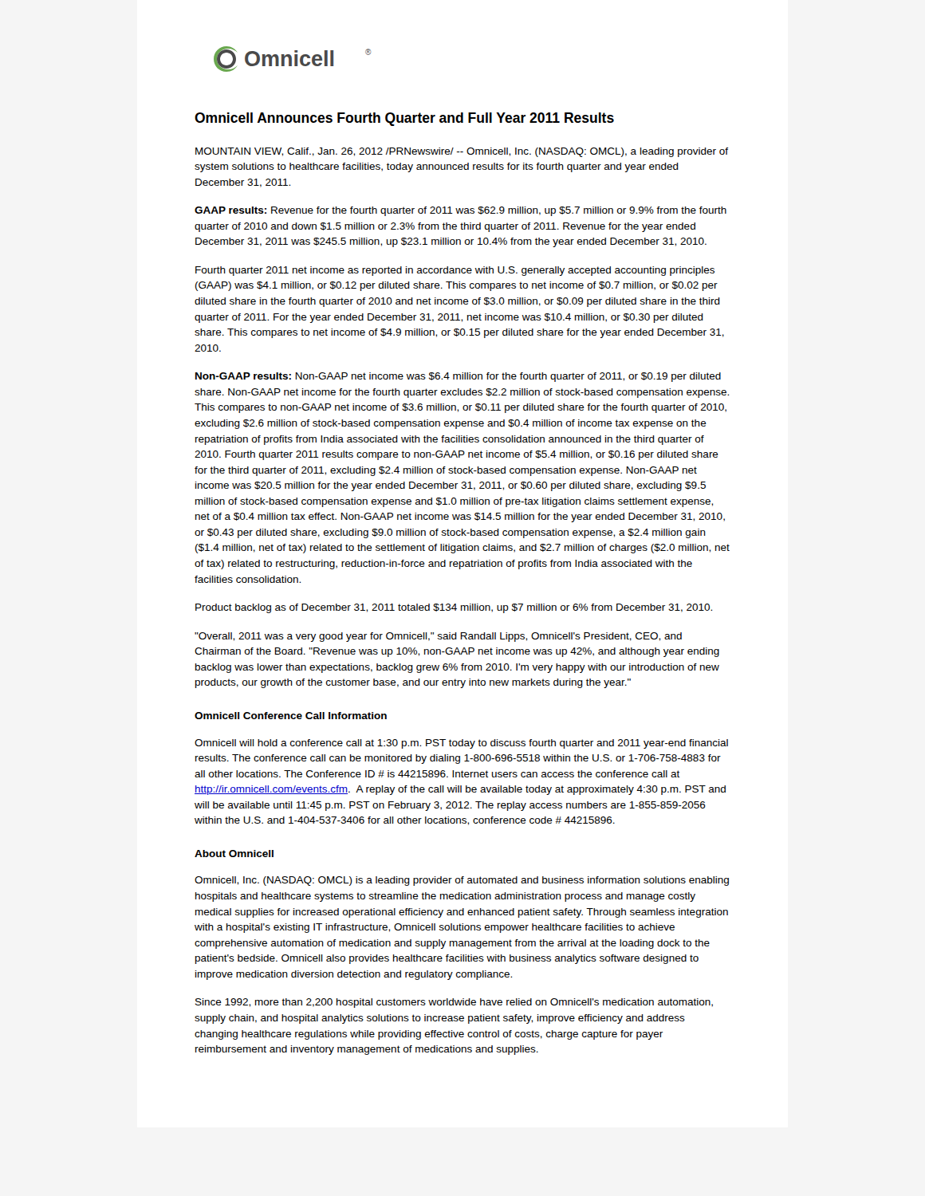Omnicell ®
Omnicell Announces Fourth Quarter and Full Year 2011 Results
MOUNTAIN VIEW, Calif., Jan. 26, 2012 /PRNewswire/ -- Omnicell, Inc. (NASDAQ: OMCL), a leading provider of system solutions to healthcare facilities, today announced results for its fourth quarter and year ended December 31, 2011.
GAAP results: Revenue for the fourth quarter of 2011 was $62.9 million, up $5.7 million or 9.9% from the fourth quarter of 2010 and down $1.5 million or 2.3% from the third quarter of 2011. Revenue for the year ended December 31, 2011 was $245.5 million, up $23.1 million or 10.4% from the year ended December 31, 2010.
Fourth quarter 2011 net income as reported in accordance with U.S. generally accepted accounting principles (GAAP) was $4.1 million, or $0.12 per diluted share. This compares to net income of $0.7 million, or $0.02 per diluted share in the fourth quarter of 2010 and net income of $3.0 million, or $0.09 per diluted share in the third quarter of 2011. For the year ended December 31, 2011, net income was $10.4 million, or $0.30 per diluted share. This compares to net income of $4.9 million, or $0.15 per diluted share for the year ended December 31, 2010.
Non-GAAP results: Non-GAAP net income was $6.4 million for the fourth quarter of 2011, or $0.19 per diluted share. Non-GAAP net income for the fourth quarter excludes $2.2 million of stock-based compensation expense. This compares to non-GAAP net income of $3.6 million, or $0.11 per diluted share for the fourth quarter of 2010, excluding $2.6 million of stock-based compensation expense and $0.4 million of income tax expense on the repatriation of profits from India associated with the facilities consolidation announced in the third quarter of 2010. Fourth quarter 2011 results compare to non-GAAP net income of $5.4 million, or $0.16 per diluted share for the third quarter of 2011, excluding $2.4 million of stock-based compensation expense. Non-GAAP net income was $20.5 million for the year ended December 31, 2011, or $0.60 per diluted share, excluding $9.5 million of stock-based compensation expense and $1.0 million of pre-tax litigation claims settlement expense, net of a $0.4 million tax effect. Non-GAAP net income was $14.5 million for the year ended December 31, 2010, or $0.43 per diluted share, excluding $9.0 million of stock-based compensation expense, a $2.4 million gain ($1.4 million, net of tax) related to the settlement of litigation claims, and $2.7 million of charges ($2.0 million, net of tax) related to restructuring, reduction-in-force and repatriation of profits from India associated with the facilities consolidation.
Product backlog as of December 31, 2011 totaled $134 million, up $7 million or 6% from December 31, 2010.
"Overall, 2011 was a very good year for Omnicell," said Randall Lipps, Omnicell's President, CEO, and Chairman of the Board. "Revenue was up 10%, non-GAAP net income was up 42%, and although year ending backlog was lower than expectations, backlog grew 6% from 2010. I'm very happy with our introduction of new products, our growth of the customer base, and our entry into new markets during the year."
Omnicell Conference Call Information
Omnicell will hold a conference call at 1:30 p.m. PST today to discuss fourth quarter and 2011 year-end financial results. The conference call can be monitored by dialing 1-800-696-5518 within the U.S. or 1-706-758-4883 for all other locations. The Conference ID # is 44215896. Internet users can access the conference call at http://ir.omnicell.com/events.cfm. A replay of the call will be available today at approximately 4:30 p.m. PST and will be available until 11:45 p.m. PST on February 3, 2012. The replay access numbers are 1-855-859-2056 within the U.S. and 1-404-537-3406 for all other locations, conference code # 44215896.
About Omnicell
Omnicell, Inc. (NASDAQ: OMCL) is a leading provider of automated and business information solutions enabling hospitals and healthcare systems to streamline the medication administration process and manage costly medical supplies for increased operational efficiency and enhanced patient safety. Through seamless integration with a hospital's existing IT infrastructure, Omnicell solutions empower healthcare facilities to achieve comprehensive automation of medication and supply management from the arrival at the loading dock to the patient's bedside. Omnicell also provides healthcare facilities with business analytics software designed to improve medication diversion detection and regulatory compliance.
Since 1992, more than 2,200 hospital customers worldwide have relied on Omnicell's medication automation, supply chain, and hospital analytics solutions to increase patient safety, improve efficiency and address changing healthcare regulations while providing effective control of costs, charge capture for payer reimbursement and inventory management of medications and supplies.